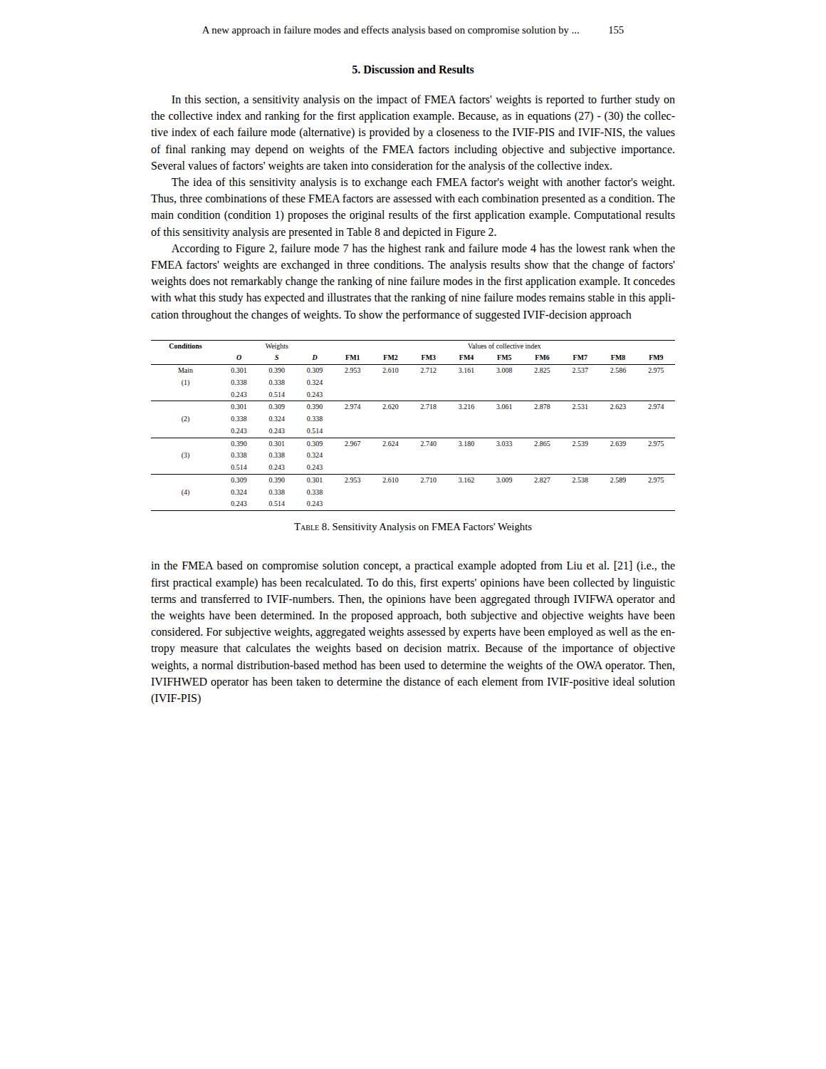A new approach in failure modes and effects analysis based on compromise solution by ... 155
5. Discussion and Results
In this section, a sensitivity analysis on the impact of FMEA factors' weights is reported to further study on the collective index and ranking for the first application example. Because, as in equations (27) - (30) the collective index of each failure mode (alternative) is provided by a closeness to the IVIF-PIS and IVIF-NIS, the values of final ranking may depend on weights of the FMEA factors including objective and subjective importance. Several values of factors' weights are taken into consideration for the analysis of the collective index.
The idea of this sensitivity analysis is to exchange each FMEA factor's weight with another factor's weight. Thus, three combinations of these FMEA factors are assessed with each combination presented as a condition. The main condition (condition 1) proposes the original results of the first application example. Computational results of this sensitivity analysis are presented in Table 8 and depicted in Figure 2.
According to Figure 2, failure mode 7 has the highest rank and failure mode 4 has the lowest rank when the FMEA factors' weights are exchanged in three conditions. The analysis results show that the change of factors' weights does not remarkably change the ranking of nine failure modes in the first application example. It concedes with what this study has expected and illustrates that the ranking of nine failure modes remains stable in this application throughout the changes of weights. To show the performance of suggested IVIF-decision approach
| Conditions | Weights | Values of collective index |
| --- | --- | --- |
| | O | S | D | FM1 | FM2 | FM3 | FM4 | FM5 | FM6 | FM7 | FM8 | FM9 |
| Main | 0.301 | 0.390 | 0.309 | 2.953 | 2.610 | 2.712 | 3.161 | 3.008 | 2.825 | 2.537 | 2.586 | 2.975 |
| (1) | 0.338 | 0.338 | 0.324 | | | | | | | | | |
| | 0.243 | 0.514 | 0.243 | | | | | | | | | |
| | 0.301 | 0.309 | 0.390 | 2.974 | 2.620 | 2.718 | 3.216 | 3.061 | 2.878 | 2.531 | 2.623 | 2.974 |
| (2) | 0.338 | 0.324 | 0.338 | | | | | | | | | |
| | 0.243 | 0.243 | 0.514 | | | | | | | | | |
| | 0.390 | 0.301 | 0.309 | 2.967 | 2.624 | 2.740 | 3.180 | 3.033 | 2.865 | 2.539 | 2.639 | 2.975 |
| (3) | 0.338 | 0.338 | 0.324 | | | | | | | | | |
| | 0.514 | 0.243 | 0.243 | | | | | | | | | |
| | 0.309 | 0.390 | 0.301 | 2.953 | 2.610 | 2.710 | 3.162 | 3.009 | 2.827 | 2.538 | 2.589 | 2.975 |
| (4) | 0.324 | 0.338 | 0.338 | | | | | | | | | |
| | 0.243 | 0.514 | 0.243 | | | | | | | | | |
Table 8. Sensitivity Analysis on FMEA Factors' Weights
in the FMEA based on compromise solution concept, a practical example adopted from Liu et al. [21] (i.e., the first practical example) has been recalculated. To do this, first experts' opinions have been collected by linguistic terms and transferred to IVIF-numbers. Then, the opinions have been aggregated through IVIFWA operator and the weights have been determined. In the proposed approach, both subjective and objective weights have been considered. For subjective weights, aggregated weights assessed by experts have been employed as well as the entropy measure that calculates the weights based on decision matrix. Because of the importance of objective weights, a normal distribution-based method has been used to determine the weights of the OWA operator. Then, IVIFHWED operator has been taken to determine the distance of each element from IVIF-positive ideal solution (IVIF-PIS)